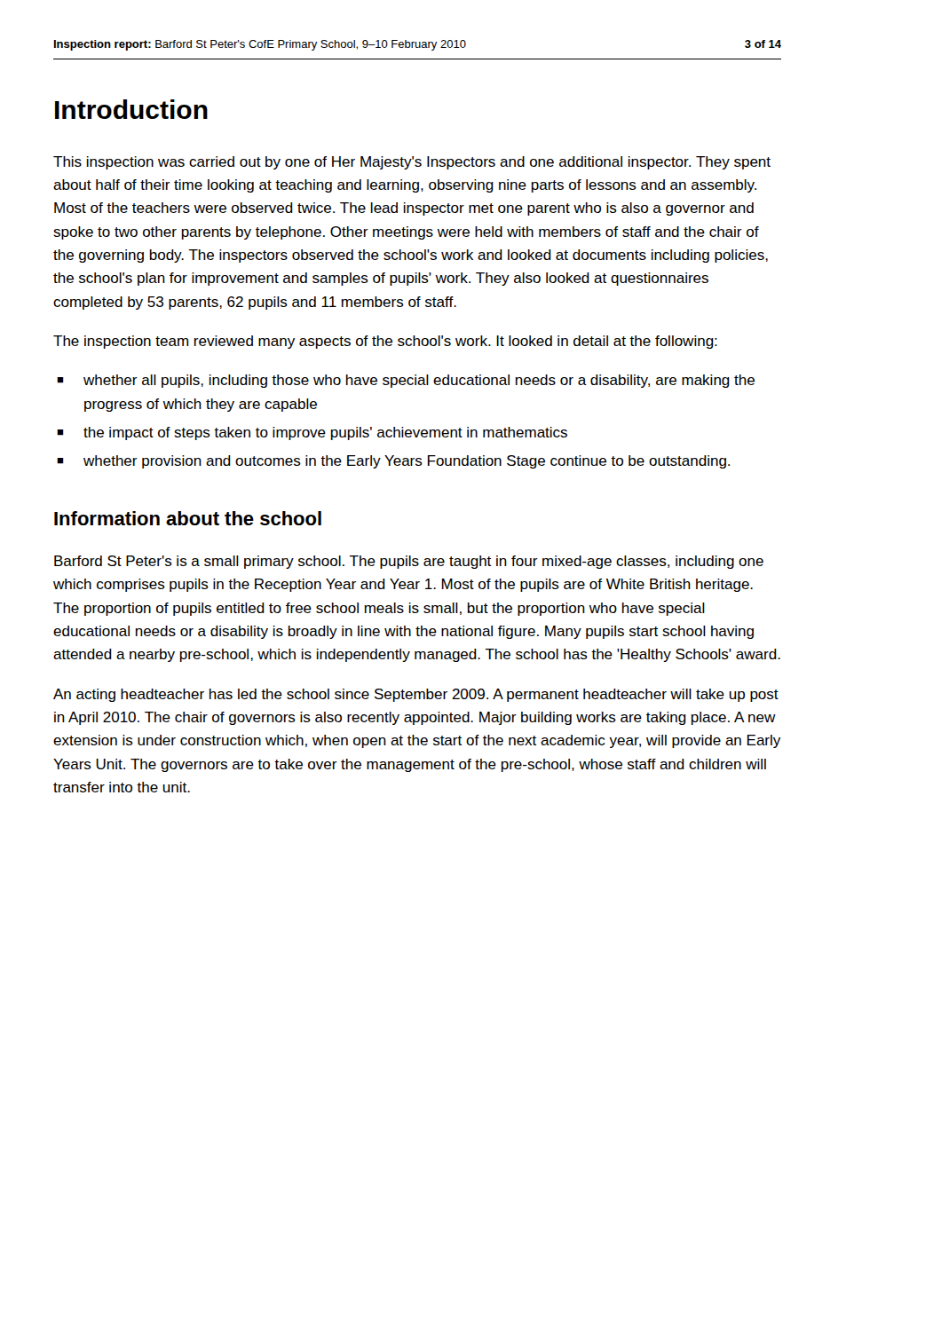Inspection report: Barford St Peter's CofE Primary School, 9–10 February 2010
3 of 14
Introduction
This inspection was carried out by one of Her Majesty's Inspectors and one additional inspector. They spent about half of their time looking at teaching and learning, observing nine parts of lessons and an assembly. Most of the teachers were observed twice. The lead inspector met one parent who is also a governor and spoke to two other parents by telephone. Other meetings were held with members of staff and the chair of the governing body. The inspectors observed the school's work and looked at documents including policies, the school's plan for improvement and samples of pupils' work. They also looked at questionnaires completed by 53 parents, 62 pupils and 11 members of staff.
The inspection team reviewed many aspects of the school's work. It looked in detail at the following:
whether all pupils, including those who have special educational needs or a disability, are making the progress of which they are capable
the impact of steps taken to improve pupils' achievement in mathematics
whether provision and outcomes in the Early Years Foundation Stage continue to be outstanding.
Information about the school
Barford St Peter's is a small primary school. The pupils are taught in four mixed-age classes, including one which comprises pupils in the Reception Year and Year 1. Most of the pupils are of White British heritage. The proportion of pupils entitled to free school meals is small, but the proportion who have special educational needs or a disability is broadly in line with the national figure. Many pupils start school having attended a nearby pre-school, which is independently managed. The school has the 'Healthy Schools' award.
An acting headteacher has led the school since September 2009. A permanent headteacher will take up post in April 2010. The chair of governors is also recently appointed. Major building works are taking place. A new extension is under construction which, when open at the start of the next academic year, will provide an Early Years Unit. The governors are to take over the management of the pre-school, whose staff and children will transfer into the unit.